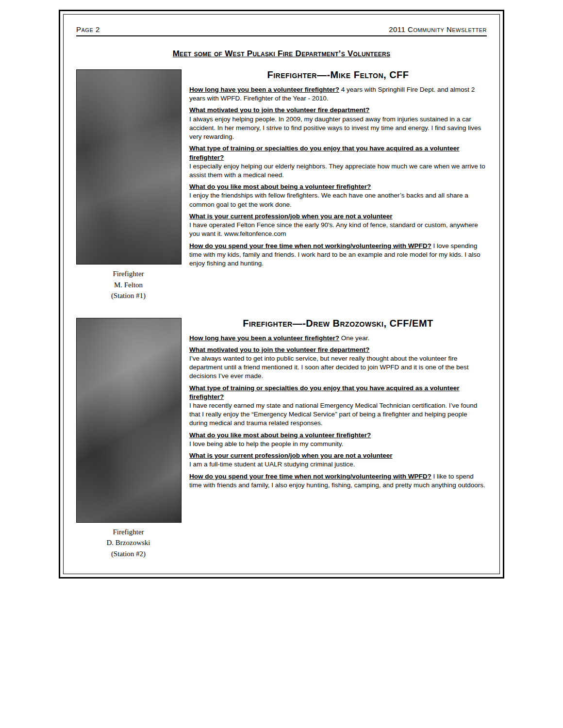Page 2
2011 Community Newsletter
Meet some of West Pulaski Fire Department’s Volunteers
Firefighter M. Felton (Station #1)
Firefighter—-Mike Felton, CFF
How long have you been a volunteer firefighter? 4 years with Springhill Fire Dept. and almost 2 years with WPFD. Firefighter of the Year - 2010.
What motivated you to join the volunteer fire department?
I always enjoy helping people. In 2009, my daughter passed away from injuries sustained in a car accident. In her memory, I strive to find positive ways to invest my time and energy. I find saving lives very rewarding.
What type of training or specialties do you enjoy that you have acquired as a volunteer firefighter?
I especially enjoy helping our elderly neighbors. They appreciate how much we care when we arrive to assist them with a medical need.
What do you like most about being a volunteer firefighter?
I enjoy the friendships with fellow firefighters. We each have one another’s backs and all share a common goal to get the work done.
What is your current profession/job when you are not a volunteer
I have operated Felton Fence since the early 90's. Any kind of fence, standard or custom, anywhere you want it. www.feltonfence.com
How do you spend your free time when not working/volunteering with WPFD? I love spending time with my kids, family and friends. I work hard to be an example and role model for my kids. I also enjoy fishing and hunting.
Firefighter D. Brzozowski (Station #2)
Firefighter—-Drew Brzozowski, CFF/EMT
How long have you been a volunteer firefighter? One year.
What motivated you to join the volunteer fire department?
I’ve always wanted to get into public service, but never really thought about the volunteer fire department until a friend mentioned it. I soon after decided to join WPFD and it is one of the best decisions I’ve ever made.
What type of training or specialties do you enjoy that you have acquired as a volunteer firefighter?
I have recently earned my state and national Emergency Medical Technician certification. I’ve found that I really enjoy the “Emergency Medical Service” part of being a firefighter and helping people during medical and trauma related responses.
What do you like most about being a volunteer firefighter?
I love being able to help the people in my community.
What is your current profession/job when you are not a volunteer
I am a full-time student at UALR studying criminal justice.
How do you spend your free time when not working/volunteering with WPFD? I like to spend time with friends and family, I also enjoy hunting, fishing, camping, and pretty much anything outdoors.